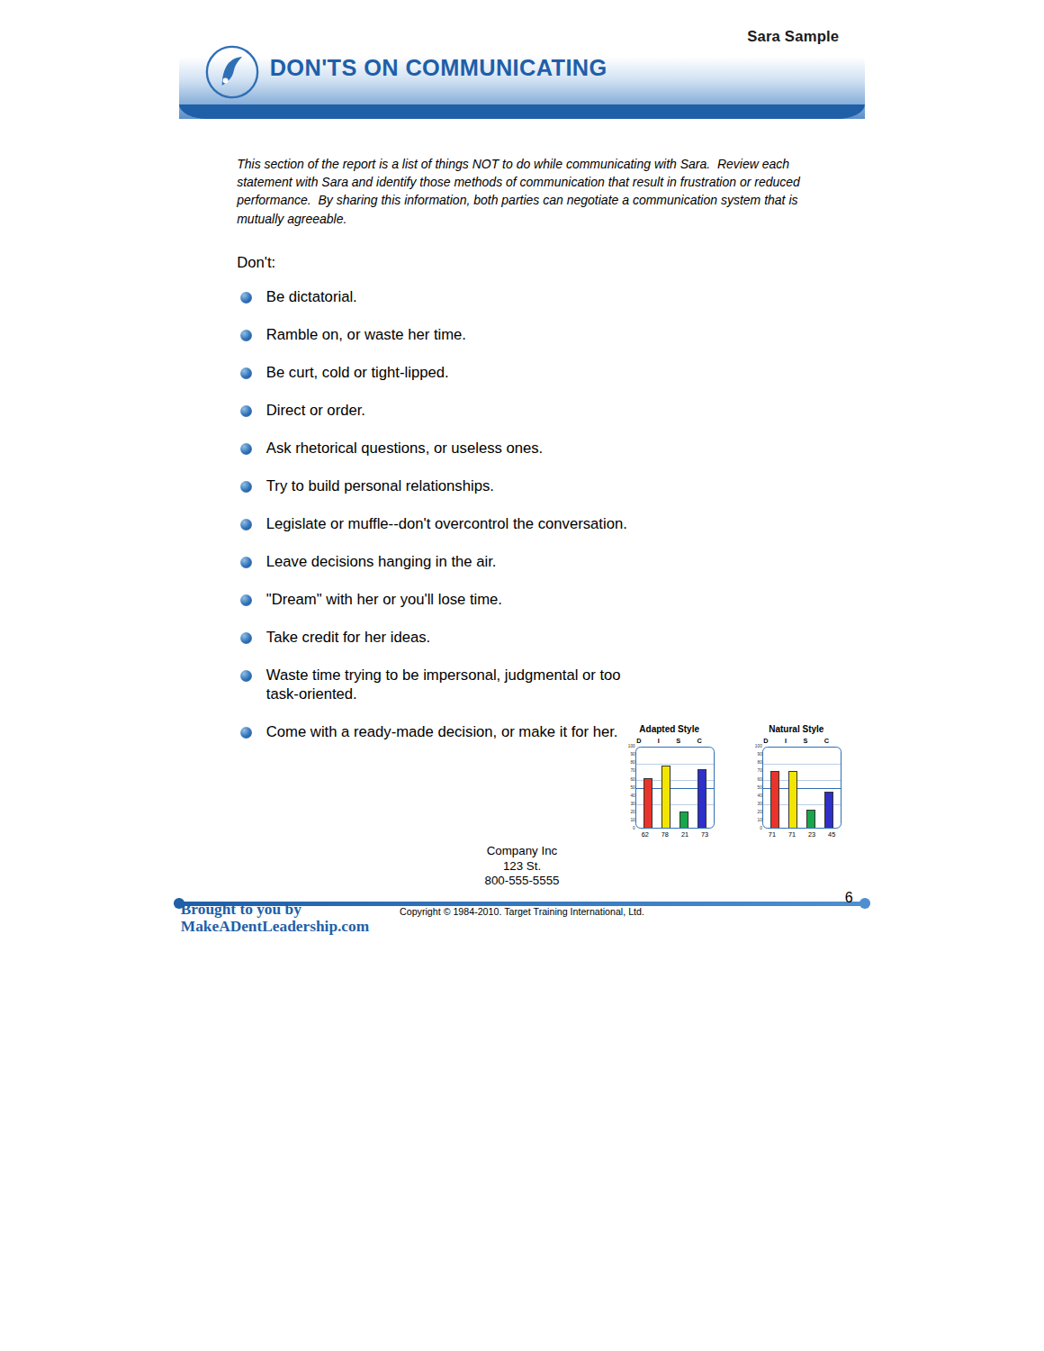Sara Sample
DON'TS ON COMMUNICATING
This section of the report is a list of things NOT to do while communicating with Sara. Review each statement with Sara and identify those methods of communication that result in frustration or reduced performance. By sharing this information, both parties can negotiate a communication system that is mutually agreeable.
Don't:
Be dictatorial.
Ramble on, or waste her time.
Be curt, cold or tight-lipped.
Direct or order.
Ask rhetorical questions, or useless ones.
Try to build personal relationships.
Legislate or muffle--don't overcontrol the conversation.
Leave decisions hanging in the air.
"Dream" with her or you'll lose time.
Take credit for her ideas.
Waste time trying to be impersonal, judgmental or too
task-oriented.
Come with a ready-made decision, or make it for her.
Adapted Style
DISC
100 90 80 70 60 50 40 30 20 10 0
62782173
Natural Style
DISC
100 90 80 70 60 50 40 30 20 10 0
71712345
Company Inc
123 St.
800-555-5555
Brought to you by
MakeADentLeadership.com
Copyright © 1984-2010. Target Training International, Ltd.
6